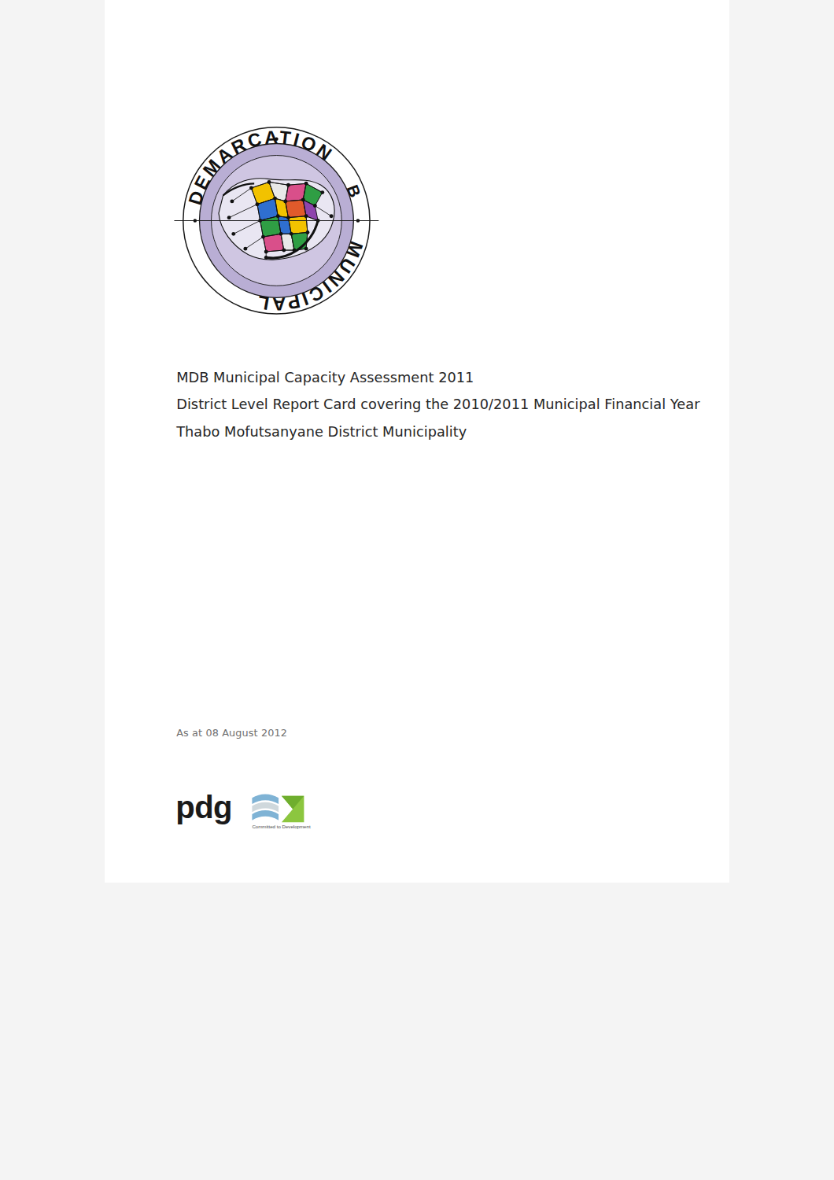DEMARCATION MUNICIPAL B
MDB Municipal Capacity Assessment 2011
District Level Report Card covering the 2010/2011 Municipal Financial Year
Thabo Mofutsanyane District Municipality
As at 08 August 2012
pdg Committed to Development